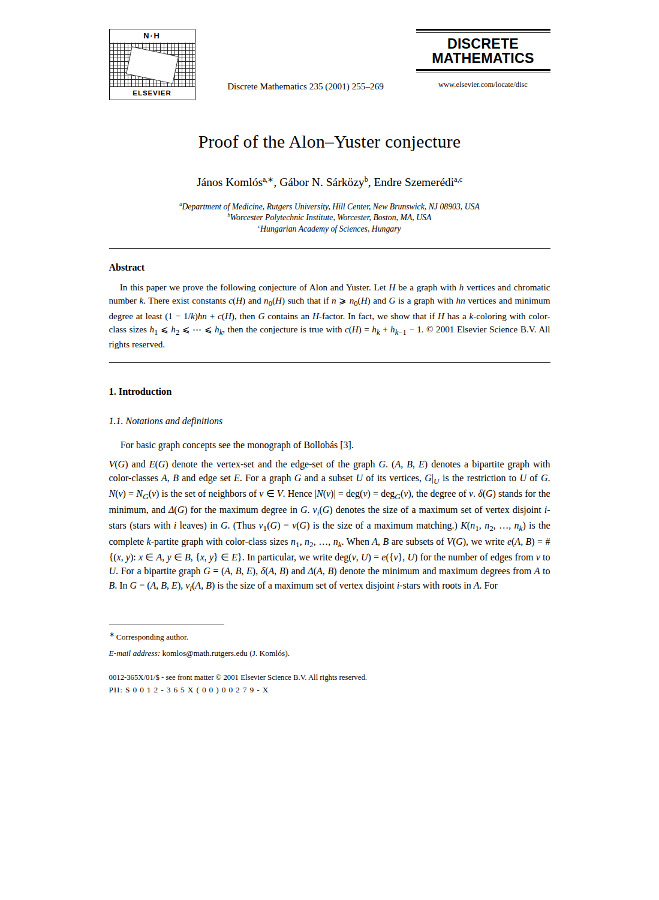N·H
ELSEVIER
Discrete Mathematics 235 (2001) 255–269
DISCRETE
MATHEMATICS
www.elsevier.com/locate/disc
Proof of the Alon–Yuster conjecture
János Komlósa,∗, Gábor N. Sárközyb, Endre Szemerédia,c
aDepartment of Medicine, Rutgers University, Hill Center, New Brunswick, NJ 08903, USA
bWorcester Polytechnic Institute, Worcester, Boston, MA, USA
cHungarian Academy of Sciences, Hungary
Abstract
In this paper we prove the following conjecture of Alon and Yuster. Let H be a graph with h vertices and chromatic number k. There exist constants c(H) and n0(H) such that if n ⩾ n0(H) and G is a graph with hn vertices and minimum degree at least (1 − 1/k)hn + c(H), then G contains an H-factor. In fact, we show that if H has a k-coloring with color-class sizes h1 ⩽ h2 ⩽ ⋯ ⩽ hk, then the conjecture is true with c(H) = hk + hk−1 − 1. © 2001 Elsevier Science B.V. All rights reserved.
1. Introduction
1.1. Notations and definitions
For basic graph concepts see the monograph of Bollobás [3].
V(G) and E(G) denote the vertex-set and the edge-set of the graph G. (A, B, E) denotes a bipartite graph with color-classes A, B and edge set E. For a graph G and a subset U of its vertices, G|U is the restriction to U of G. N(v) = NG(v) is the set of neighbors of v ∈ V. Hence |N(v)| = deg(v) = degG(v), the degree of v. δ(G) stands for the minimum, and Δ(G) for the maximum degree in G. vi(G) denotes the size of a maximum set of vertex disjoint i-stars (stars with i leaves) in G. (Thus v1(G) = v(G) is the size of a maximum matching.) K(n1, n2, …, nk) is the complete k-partite graph with color-class sizes n1, n2, …, nk. When A, B are subsets of V(G), we write e(A, B) = #{(x, y): x ∈ A, y ∈ B, {x, y} ∈ E}. In particular, we write deg(v, U) = e({v}, U) for the number of edges from v to U. For a bipartite graph G = (A, B, E), δ(A, B) and Δ(A, B) denote the minimum and maximum degrees from A to B. In G = (A, B, E), vi(A, B) is the size of a maximum set of vertex disjoint i-stars with roots in A. For
∗ Corresponding author.
E-mail address: komlos@math.rutgers.edu (J. Komlós).
0012-365X/01/$ - see front matter © 2001 Elsevier Science B.V. All rights reserved.
PII: S 0 0 1 2 - 3 6 5 X ( 0 0 ) 0 0 2 7 9 - X